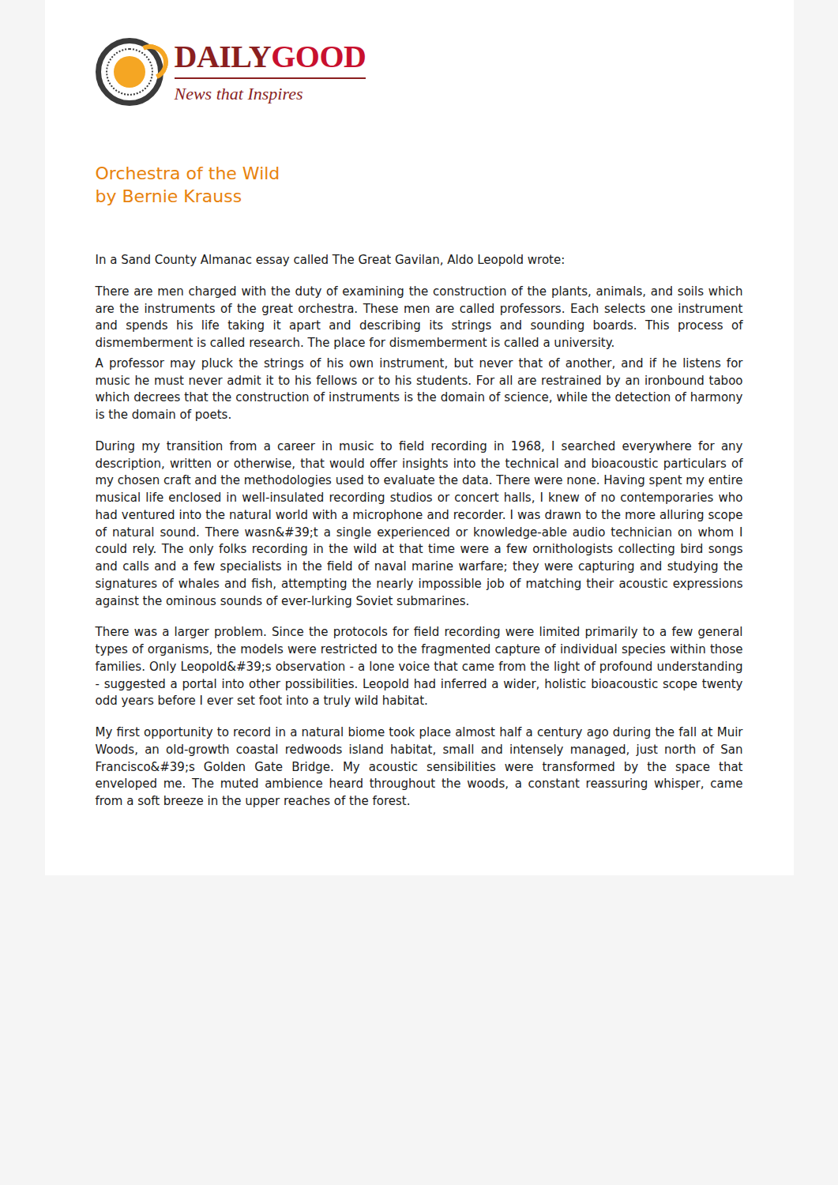DAILY GOOD
News that Inspires
Orchestra of the Wildby Bernie Krauss
In a Sand County Almanac essay called The Great Gavilan, Aldo Leopold wrote:
There are men charged with the duty of examining the construction of the plants, animals, and soils which are the instruments of the great orchestra. These men are called professors. Each selects one instrument and spends his life taking it apart and describing its strings and sounding boards. This process of dismemberment is called research. The place for dismemberment is called a university.
A professor may pluck the strings of his own instrument, but never that of another, and if he listens for music he must never admit it to his fellows or to his students. For all are restrained by an ironbound taboo which decrees that the construction of instruments is the domain of science, while the detection of harmony is the domain of poets.
During my transition from a career in music to field recording in 1968, I searched everywhere for any description, written or otherwise, that would offer insights into the technical and bioacoustic particulars of my chosen craft and the methodologies used to evaluate the data. There were none. Having spent my entire musical life enclosed in well-insulated recording studios or concert halls, I knew of no contemporaries who had ventured into the natural world with a microphone and recorder. I was drawn to the more alluring scope of natural sound. There wasn&#39;t a single experienced or knowledge-able audio technician on whom I could rely. The only folks recording in the wild at that time were a few ornithologists collecting bird songs and calls and a few specialists in the field of naval marine warfare; they were capturing and studying the signatures of whales and fish, attempting the nearly impossible job of matching their acoustic expressions against the ominous sounds of ever-lurking Soviet submarines.
There was a larger problem. Since the protocols for field recording were limited primarily to a few general types of organisms, the models were restricted to the fragmented capture of individual species within those families. Only Leopold&#39;s observation - a lone voice that came from the light of profound understanding - suggested a portal into other possibilities. Leopold had inferred a wider, holistic bioacoustic scope twenty odd years before I ever set foot into a truly wild habitat.
My first opportunity to record in a natural biome took place almost half a century ago during the fall at Muir Woods, an old-growth coastal redwoods island habitat, small and intensely managed, just north of San Francisco&#39;s Golden Gate Bridge. My acoustic sensibilities were transformed by the space that enveloped me. The muted ambience heard throughout the woods, a constant reassuring whisper, came from a soft breeze in the upper reaches of the forest.